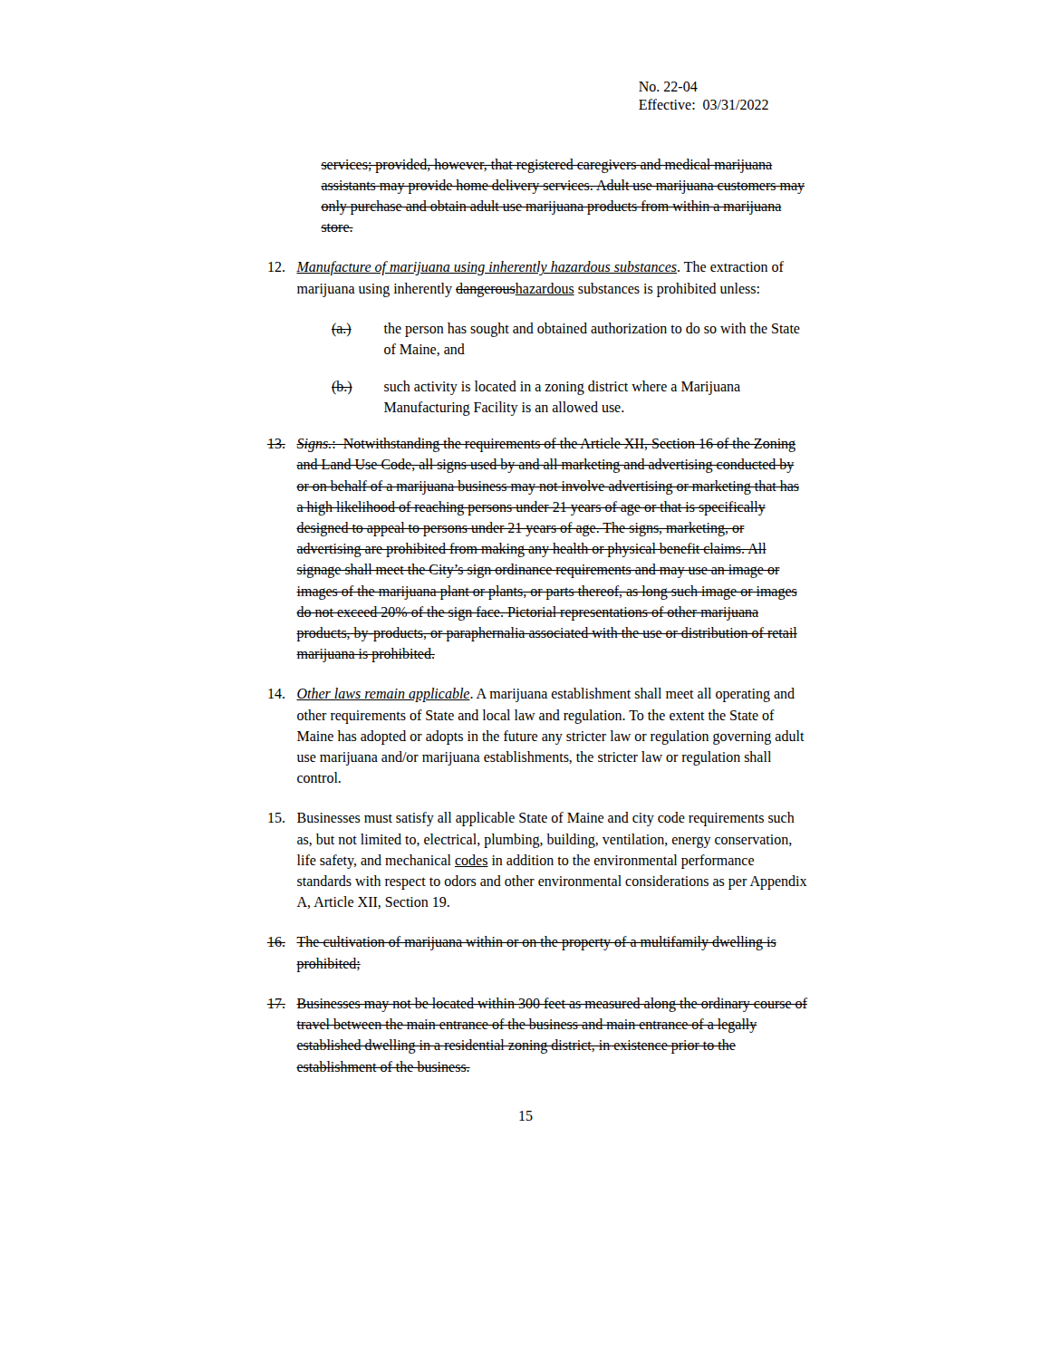No. 22-04
Effective: 03/31/2022
services; provided, however, that registered caregivers and medical marijuana assistants may provide home delivery services. Adult use marijuana customers may only purchase and obtain adult use marijuana products from within a marijuana store.
12.
Manufacture of marijuana using inherently hazardous substances. The extraction of marijuana using inherently dangerous hazardous substances is prohibited unless:
(a.)
the person has sought and obtained authorization to do so with the State of Maine, and
(b.)
such activity is located in a zoning district where a Marijuana Manufacturing Facility is an allowed use.
13.
Signs.: Notwithstanding the requirements of the Article XII, Section 16 of the Zoning and Land Use Code, all signs used by and all marketing and advertising conducted by or on behalf of a marijuana business may not involve advertising or marketing that has a high likelihood of reaching persons under 21 years of age or that is specifically designed to appeal to persons under 21 years of age. The signs, marketing, or advertising are prohibited from making any health or physical benefit claims. All signage shall meet the City’s sign ordinance requirements and may use an image or images of the marijuana plant or plants, or parts thereof, as long such image or images do not exceed 20% of the sign face. Pictorial representations of other marijuana products, by-products, or paraphernalia associated with the use or distribution of retail marijuana is prohibited.
14.
Other laws remain applicable. A marijuana establishment shall meet all operating and other requirements of State and local law and regulation. To the extent the State of Maine has adopted or adopts in the future any stricter law or regulation governing adult use marijuana and/or marijuana establishments, the stricter law or regulation shall control.
15.
Businesses must satisfy all applicable State of Maine and city code requirements such as, but not limited to, electrical, plumbing, building, ventilation, energy conservation, life safety, and mechanical codes in addition to the environmental performance standards with respect to odors and other environmental considerations as per Appendix A, Article XII, Section 19.
16.
The cultivation of marijuana within or on the property of a multifamily dwelling is prohibited;
17.
Businesses may not be located within 300 feet as measured along the ordinary course of travel between the main entrance of the business and main entrance of a legally established dwelling in a residential zoning district, in existence prior to the establishment of the business.
15